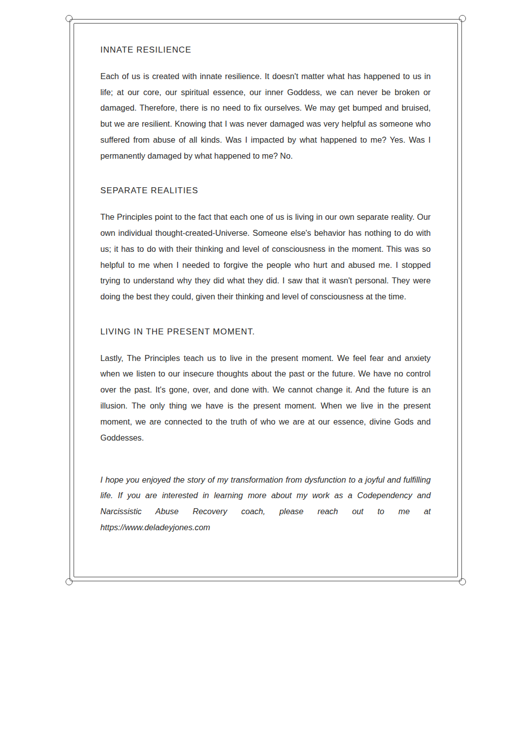Innate Resilience
Each of us is created with innate resilience. It doesn't matter what has happened to us in life; at our core, our spiritual essence, our inner Goddess, we can never be broken or damaged. Therefore, there is no need to fix ourselves. We may get bumped and bruised, but we are resilient. Knowing that I was never damaged was very helpful as someone who suffered from abuse of all kinds. Was I impacted by what happened to me? Yes. Was I permanently damaged by what happened to me? No.
Separate Realities
The Principles point to the fact that each one of us is living in our own separate reality. Our own individual thought-created-Universe. Someone else's behavior has nothing to do with us; it has to do with their thinking and level of consciousness in the moment. This was so helpful to me when I needed to forgive the people who hurt and abused me. I stopped trying to understand why they did what they did. I saw that it wasn't personal. They were doing the best they could, given their thinking and level of consciousness at the time.
Living in the Present Moment.
Lastly, The Principles teach us to live in the present moment. We feel fear and anxiety when we listen to our insecure thoughts about the past or the future. We have no control over the past. It's gone, over, and done with. We cannot change it. And the future is an illusion. The only thing we have is the present moment. When we live in the present moment, we are connected to the truth of who we are at our essence, divine Gods and Goddesses.
I hope you enjoyed the story of my transformation from dysfunction to a joyful and fulfilling life. If you are interested in learning more about my work as a Codependency and Narcissistic Abuse Recovery coach, please reach out to me at https://www.deladeyjones.com